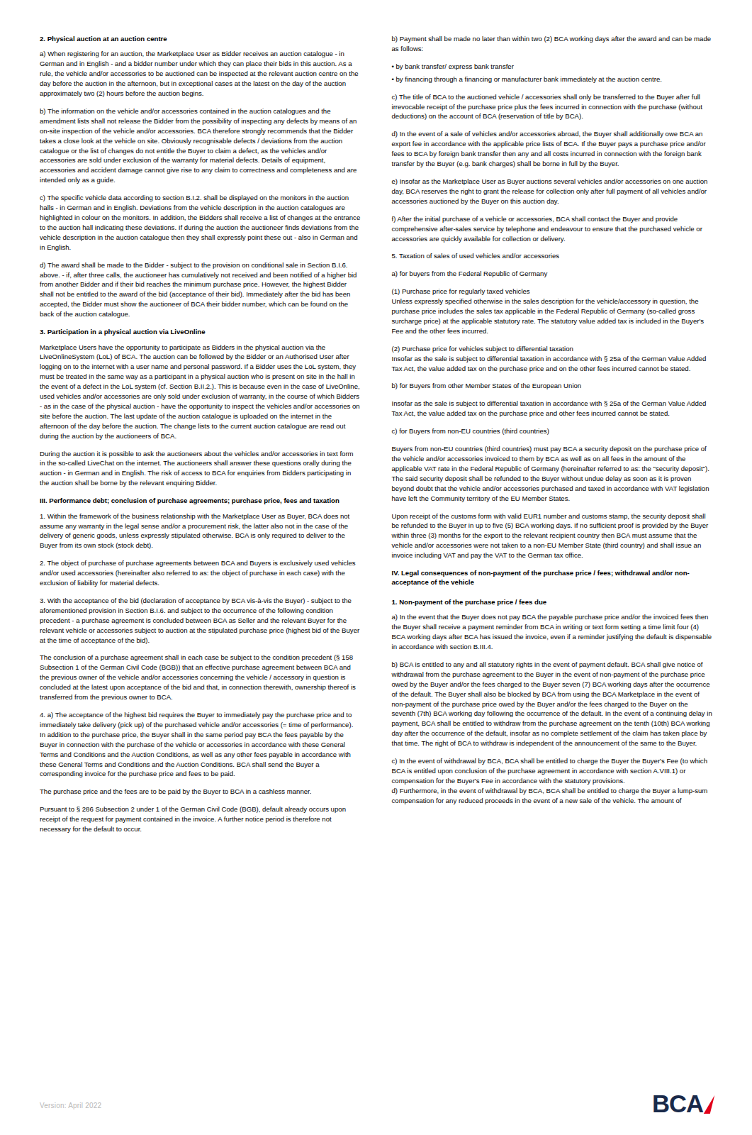2. Physical auction at an auction centre
a) When registering for an auction, the Marketplace User as Bidder receives an auction catalogue - in German and in English - and a bidder number under which they can place their bids in this auction. As a rule, the vehicle and/or accessories to be auctioned can be inspected at the relevant auction centre on the day before the auction in the afternoon, but in exceptional cases at the latest on the day of the auction approximately two (2) hours before the auction begins.
b) The information on the vehicle and/or accessories contained in the auction catalogues and the amendment lists shall not release the Bidder from the possibility of inspecting any defects by means of an on-site inspection of the vehicle and/or accessories. BCA therefore strongly recommends that the Bidder takes a close look at the vehicle on site. Obviously recognisable defects / deviations from the auction catalogue or the list of changes do not entitle the Buyer to claim a defect, as the vehicles and/or accessories are sold under exclusion of the warranty for material defects. Details of equipment, accessories and accident damage cannot give rise to any claim to correctness and completeness and are intended only as a guide.
c) The specific vehicle data according to section B.I.2. shall be displayed on the monitors in the auction halls - in German and in English. Deviations from the vehicle description in the auction catalogues are highlighted in colour on the monitors. In addition, the Bidders shall receive a list of changes at the entrance to the auction hall indicating these deviations. If during the auction the auctioneer finds deviations from the vehicle description in the auction catalogue then they shall expressly point these out - also in German and in English.
d) The award shall be made to the Bidder - subject to the provision on conditional sale in Section B.I.6. above. - if, after three calls, the auctioneer has cumulatively not received and been notified of a higher bid from another Bidder and if their bid reaches the minimum purchase price. However, the highest Bidder shall not be entitled to the award of the bid (acceptance of their bid). Immediately after the bid has been accepted, the Bidder must show the auctioneer of BCA their bidder number, which can be found on the back of the auction catalogue.
3. Participation in a physical auction via LiveOnline
Marketplace Users have the opportunity to participate as Bidders in the physical auction via the LiveOnlineSystem (LoL) of BCA. The auction can be followed by the Bidder or an Authorised User after logging on to the internet with a user name and personal password. If a Bidder uses the LoL system, they must be treated in the same way as a participant in a physical auction who is present on site in the hall in the event of a defect in the LoL system (cf. Section B.II.2.). This is because even in the case of LiveOnline, used vehicles and/or accessories are only sold under exclusion of warranty, in the course of which Bidders - as in the case of the physical auction - have the opportunity to inspect the vehicles and/or accessories on site before the auction. The last update of the auction catalogue is uploaded on the internet in the afternoon of the day before the auction. The change lists to the current auction catalogue are read out during the auction by the auctioneers of BCA.
During the auction it is possible to ask the auctioneers about the vehicles and/or accessories in text form in the so-called LiveChat on the internet. The auctioneers shall answer these questions orally during the auction - in German and in English. The risk of access to BCA for enquiries from Bidders participating in the auction shall be borne by the relevant enquiring Bidder.
III. Performance debt; conclusion of purchase agreements; purchase price, fees and taxation
1. Within the framework of the business relationship with the Marketplace User as Buyer, BCA does not assume any warranty in the legal sense and/or a procurement risk, the latter also not in the case of the delivery of generic goods, unless expressly stipulated otherwise. BCA is only required to deliver to the Buyer from its own stock (stock debt).
2. The object of purchase of purchase agreements between BCA and Buyers is exclusively used vehicles and/or used accessories (hereinafter also referred to as: the object of purchase in each case) with the exclusion of liability for material defects.
3. With the acceptance of the bid (declaration of acceptance by BCA vis-à-vis the Buyer) - subject to the aforementioned provision in Section B.I.6. and subject to the occurrence of the following condition precedent - a purchase agreement is concluded between BCA as Seller and the relevant Buyer for the relevant vehicle or accessories subject to auction at the stipulated purchase price (highest bid of the Buyer at the time of acceptance of the bid).
The conclusion of a purchase agreement shall in each case be subject to the condition precedent (§ 158 Subsection 1 of the German Civil Code (BGB)) that an effective purchase agreement between BCA and the previous owner of the vehicle and/or accessories concerning the vehicle / accessory in question is concluded at the latest upon acceptance of the bid and that, in connection therewith, ownership thereof is transferred from the previous owner to BCA.
4. a) The acceptance of the highest bid requires the Buyer to immediately pay the purchase price and to immediately take delivery (pick up) of the purchased vehicle and/or accessories (= time of performance). In addition to the purchase price, the Buyer shall in the same period pay BCA the fees payable by the Buyer in connection with the purchase of the vehicle or accessories in accordance with these General Terms and Conditions and the Auction Conditions, as well as any other fees payable in accordance with these General Terms and Conditions and the Auction Conditions. BCA shall send the Buyer a corresponding invoice for the purchase price and fees to be paid.
The purchase price and the fees are to be paid by the Buyer to BCA in a cashless manner.
Pursuant to § 286 Subsection 2 under 1 of the German Civil Code (BGB), default already occurs upon receipt of the request for payment contained in the invoice. A further notice period is therefore not necessary for the default to occur.
b) Payment shall be made no later than within two (2) BCA working days after the award and can be made as follows:
• by bank transfer/ express bank transfer
• by financing through a financing or manufacturer bank immediately at the auction centre.
c) The title of BCA to the auctioned vehicle / accessories shall only be transferred to the Buyer after full irrevocable receipt of the purchase price plus the fees incurred in connection with the purchase (without deductions) on the account of BCA (reservation of title by BCA).
d) In the event of a sale of vehicles and/or accessories abroad, the Buyer shall additionally owe BCA an export fee in accordance with the applicable price lists of BCA. If the Buyer pays a purchase price and/or fees to BCA by foreign bank transfer then any and all costs incurred in connection with the foreign bank transfer by the Buyer (e.g. bank charges) shall be borne in full by the Buyer.
e) Insofar as the Marketplace User as Buyer auctions several vehicles and/or accessories on one auction day, BCA reserves the right to grant the release for collection only after full payment of all vehicles and/or accessories auctioned by the Buyer on this auction day.
f) After the initial purchase of a vehicle or accessories, BCA shall contact the Buyer and provide comprehensive after-sales service by telephone and endeavour to ensure that the purchased vehicle or accessories are quickly available for collection or delivery.
5. Taxation of sales of used vehicles and/or accessories
a) for buyers from the Federal Republic of Germany
(1) Purchase price for regularly taxed vehicles
Unless expressly specified otherwise in the sales description for the vehicle/accessory in question, the purchase price includes the sales tax applicable in the Federal Republic of Germany (so-called gross surcharge price) at the applicable statutory rate. The statutory value added tax is included in the Buyer's Fee and the other fees incurred.
(2) Purchase price for vehicles subject to differential taxation
Insofar as the sale is subject to differential taxation in accordance with § 25a of the German Value Added Tax Act, the value added tax on the purchase price and on the other fees incurred cannot be stated.
b) for Buyers from other Member States of the European Union
Insofar as the sale is subject to differential taxation in accordance with § 25a of the German Value Added Tax Act, the value added tax on the purchase price and other fees incurred cannot be stated.
c) for Buyers from non-EU countries (third countries)
Buyers from non-EU countries (third countries) must pay BCA a security deposit on the purchase price of the vehicle and/or accessories invoiced to them by BCA as well as on all fees in the amount of the applicable VAT rate in the Federal Republic of Germany (hereinafter referred to as: the "security deposit"). The said security deposit shall be refunded to the Buyer without undue delay as soon as it is proven beyond doubt that the vehicle and/or accessories purchased and taxed in accordance with VAT legislation have left the Community territory of the EU Member States.
Upon receipt of the customs form with valid EUR1 number and customs stamp, the security deposit shall be refunded to the Buyer in up to five (5) BCA working days. If no sufficient proof is provided by the Buyer within three (3) months for the export to the relevant recipient country then BCA must assume that the vehicle and/or accessories were not taken to a non-EU Member State (third country) and shall issue an invoice including VAT and pay the VAT to the German tax office.
IV. Legal consequences of non-payment of the purchase price / fees; withdrawal and/or non-acceptance of the vehicle
1. Non-payment of the purchase price / fees due
a) In the event that the Buyer does not pay BCA the payable purchase price and/or the invoiced fees then the Buyer shall receive a payment reminder from BCA in writing or text form setting a time limit four (4) BCA working days after BCA has issued the invoice, even if a reminder justifying the default is dispensable in accordance with section B.III.4.
b) BCA is entitled to any and all statutory rights in the event of payment default. BCA shall give notice of withdrawal from the purchase agreement to the Buyer in the event of non-payment of the purchase price owed by the Buyer and/or the fees charged to the Buyer seven (7) BCA working days after the occurrence of the default. The Buyer shall also be blocked by BCA from using the BCA Marketplace in the event of non-payment of the purchase price owed by the Buyer and/or the fees charged to the Buyer on the seventh (7th) BCA working day following the occurrence of the default. In the event of a continuing delay in payment, BCA shall be entitled to withdraw from the purchase agreement on the tenth (10th) BCA working day after the occurrence of the default, insofar as no complete settlement of the claim has taken place by that time. The right of BCA to withdraw is independent of the announcement of the same to the Buyer.
c) In the event of withdrawal by BCA, BCA shall be entitled to charge the Buyer the Buyer's Fee (to which BCA is entitled upon conclusion of the purchase agreement in accordance with section A.VIII.1) or compensation for the Buyer's Fee in accordance with the statutory provisions.
d) Furthermore, in the event of withdrawal by BCA, BCA shall be entitled to charge the Buyer a lump-sum compensation for any reduced proceeds in the event of a new sale of the vehicle. The amount of
Version: April 2022
BCA